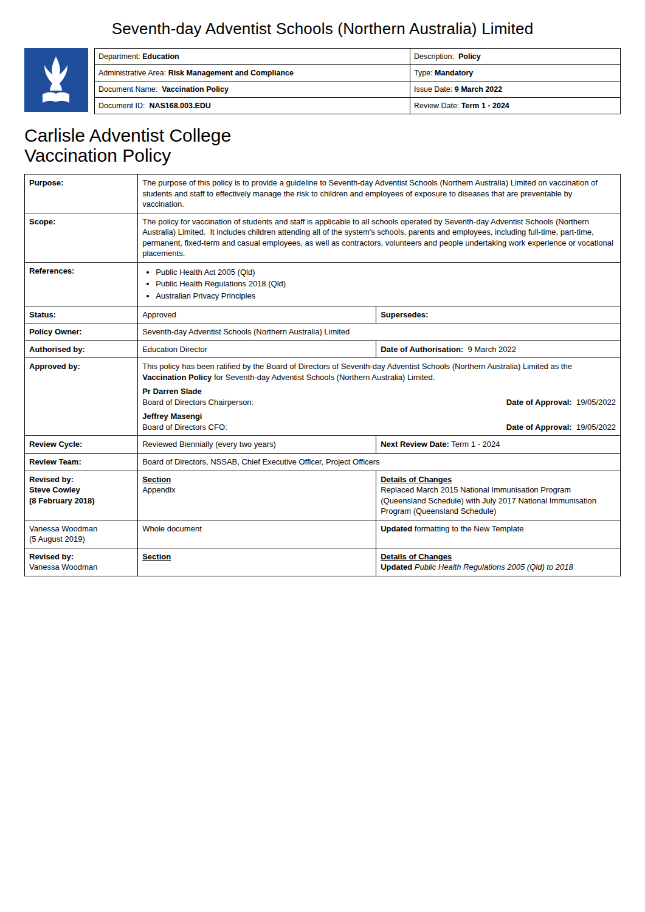Seventh-day Adventist Schools (Northern Australia) Limited
| Department: Education | Description: Policy |
| Administrative Area: Risk Management and Compliance | Type: Mandatory |
| Document Name: Vaccination Policy | Issue Date: 9 March 2022 |
| Document ID: NAS168.003.EDU | Review Date: Term 1 - 2024 |
Carlisle Adventist College
Vaccination Policy
| Purpose: | The purpose of this policy is to provide a guideline to Seventh-day Adventist Schools (Northern Australia) Limited on vaccination of students and staff to effectively manage the risk to children and employees of exposure to diseases that are preventable by vaccination. |
| Scope: | The policy for vaccination of students and staff is applicable to all schools operated by Seventh-day Adventist Schools (Northern Australia) Limited. It includes children attending all of the system's schools, parents and employees, including full-time, part-time, permanent, fixed-term and casual employees, as well as contractors, volunteers and people undertaking work experience or vocational placements. |
| References: | Public Health Act 2005 (Qld) Public Health Regulations 2018 (Qld) Australian Privacy Principles |
| Status: | Approved | Supersedes: |
| Policy Owner: | Seventh-day Adventist Schools (Northern Australia) Limited |
| Authorised by: | Education Director | Date of Authorisation: 9 March 2022 |
| Approved by: | This policy has been ratified by the Board of Directors of Seventh-day Adventist Schools (Northern Australia) Limited as the Vaccination Policy for Seventh-day Adventist Schools (Northern Australia) Limited. Pr Darren Slade Board of Directors Chairperson: Date of Approval: 19/05/2022 Jeffrey Masengi Board of Directors CFO: Date of Approval: 19/05/2022 |
| Review Cycle: | Reviewed Biennially (every two years) | Next Review Date: Term 1 - 2024 |
| Review Team: | Board of Directors, NSSAB, Chief Executive Officer, Project Officers |
| Revised by: Steve Cowley (8 February 2018) | Section Appendix | Details of Changes Replaced March 2015 National Immunisation Program (Queensland Schedule) with July 2017 National Immunisation Program (Queensland Schedule) |
| Vanessa Woodman (5 August 2019) | Whole document | Updated formatting to the New Template |
| Revised by: Vanessa Woodman | Section | Details of Changes Updated Public Health Regulations 2005 (Qld) to 2018 |